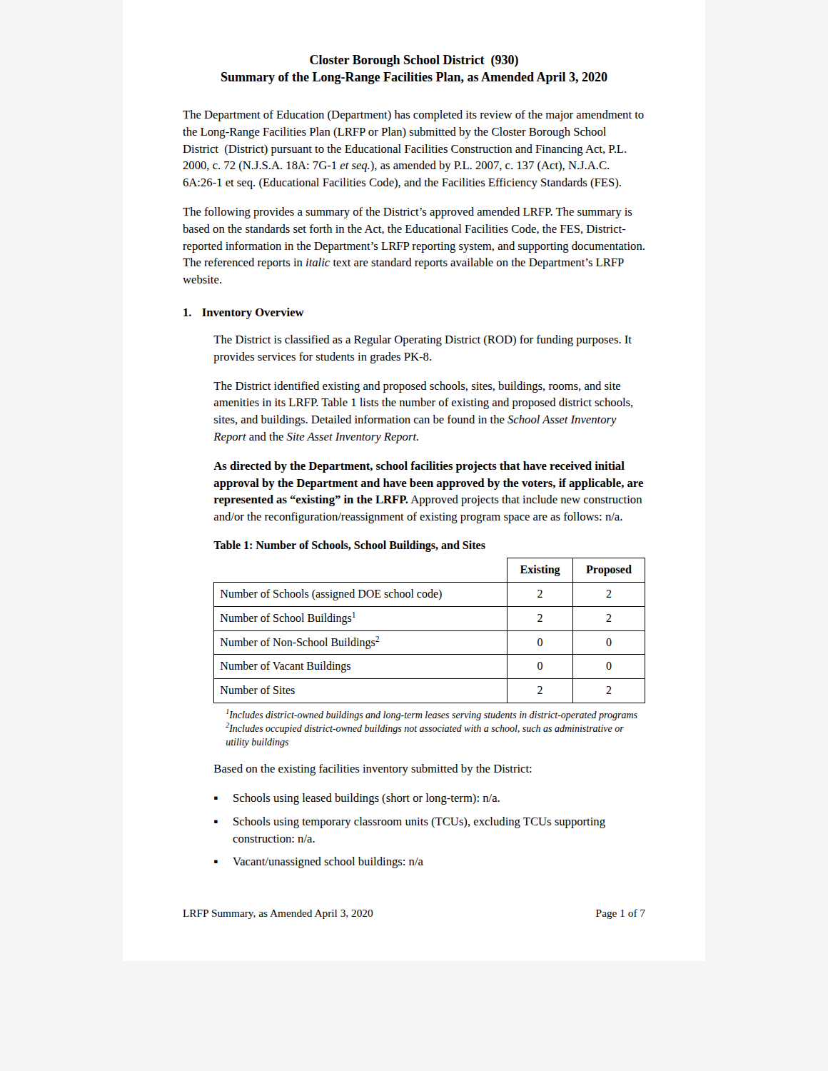Closter Borough School District (930) Summary of the Long-Range Facilities Plan, as Amended April 3, 2020
The Department of Education (Department) has completed its review of the major amendment to the Long-Range Facilities Plan (LRFP or Plan) submitted by the Closter Borough School District (District) pursuant to the Educational Facilities Construction and Financing Act, P.L. 2000, c. 72 (N.J.S.A. 18A: 7G-1 et seq.), as amended by P.L. 2007, c. 137 (Act), N.J.A.C. 6A:26-1 et seq. (Educational Facilities Code), and the Facilities Efficiency Standards (FES).
The following provides a summary of the District’s approved amended LRFP. The summary is based on the standards set forth in the Act, the Educational Facilities Code, the FES, District-reported information in the Department’s LRFP reporting system, and supporting documentation. The referenced reports in italic text are standard reports available on the Department’s LRFP website.
1. Inventory Overview
The District is classified as a Regular Operating District (ROD) for funding purposes. It provides services for students in grades PK-8.
The District identified existing and proposed schools, sites, buildings, rooms, and site amenities in its LRFP. Table 1 lists the number of existing and proposed district schools, sites, and buildings. Detailed information can be found in the School Asset Inventory Report and the Site Asset Inventory Report.
As directed by the Department, school facilities projects that have received initial approval by the Department and have been approved by the voters, if applicable, are represented as “existing” in the LRFP. Approved projects that include new construction and/or the reconfiguration/reassignment of existing program space are as follows: n/a.
Table 1: Number of Schools, School Buildings, and Sites
| | Existing | Proposed |
| --- | --- | --- |
| Number of Schools (assigned DOE school code) | 2 | 2 |
| Number of School Buildings 1 | 2 | 2 |
| Number of Non-School Buildings 2 | 0 | 0 |
| Number of Vacant Buildings | 0 | 0 |
| Number of Sites | 2 | 2 |
1Includes district-owned buildings and long-term leases serving students in district-operated programs
2Includes occupied district-owned buildings not associated with a school, such as administrative or utility buildings
Based on the existing facilities inventory submitted by the District:
Schools using leased buildings (short or long-term): n/a.
Schools using temporary classroom units (TCUs), excluding TCUs supporting construction: n/a.
Vacant/unassigned school buildings: n/a
LRFP Summary, as Amended April 3, 2020 Page 1 of 7